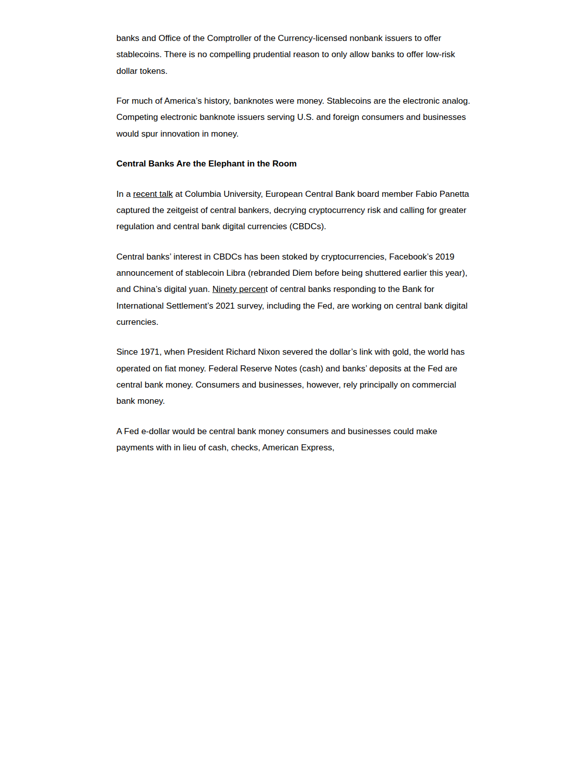banks and Office of the Comptroller of the Currency-licensed nonbank issuers to offer stablecoins. There is no compelling prudential reason to only allow banks to offer low-risk dollar tokens.
For much of America’s history, banknotes were money. Stablecoins are the electronic analog. Competing electronic banknote issuers serving U.S. and foreign consumers and businesses would spur innovation in money.
Central Banks Are the Elephant in the Room
In a recent talk at Columbia University, European Central Bank board member Fabio Panetta captured the zeitgeist of central bankers, decrying cryptocurrency risk and calling for greater regulation and central bank digital currencies (CBDCs).
Central banks’ interest in CBDCs has been stoked by cryptocurrencies, Facebook’s 2019 announcement of stablecoin Libra (rebranded Diem before being shuttered earlier this year), and China’s digital yuan. Ninety percent of central banks responding to the Bank for International Settlement’s 2021 survey, including the Fed, are working on central bank digital currencies.
Since 1971, when President Richard Nixon severed the dollar’s link with gold, the world has operated on fiat money. Federal Reserve Notes (cash) and banks’ deposits at the Fed are central bank money. Consumers and businesses, however, rely principally on commercial bank money.
A Fed e-dollar would be central bank money consumers and businesses could make payments with in lieu of cash, checks, American Express,